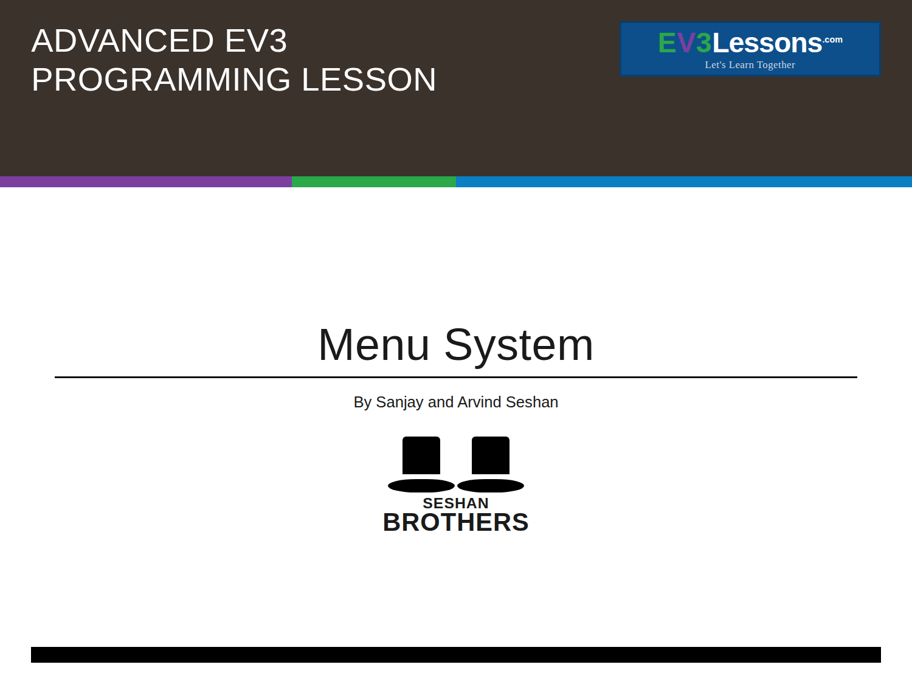Advanced EV3
Programming Lesson
EV 3 Lessons.com
Let's Learn Together
Menu System
By Sanjay and Arvind Seshan
SESHAN BROTHERS